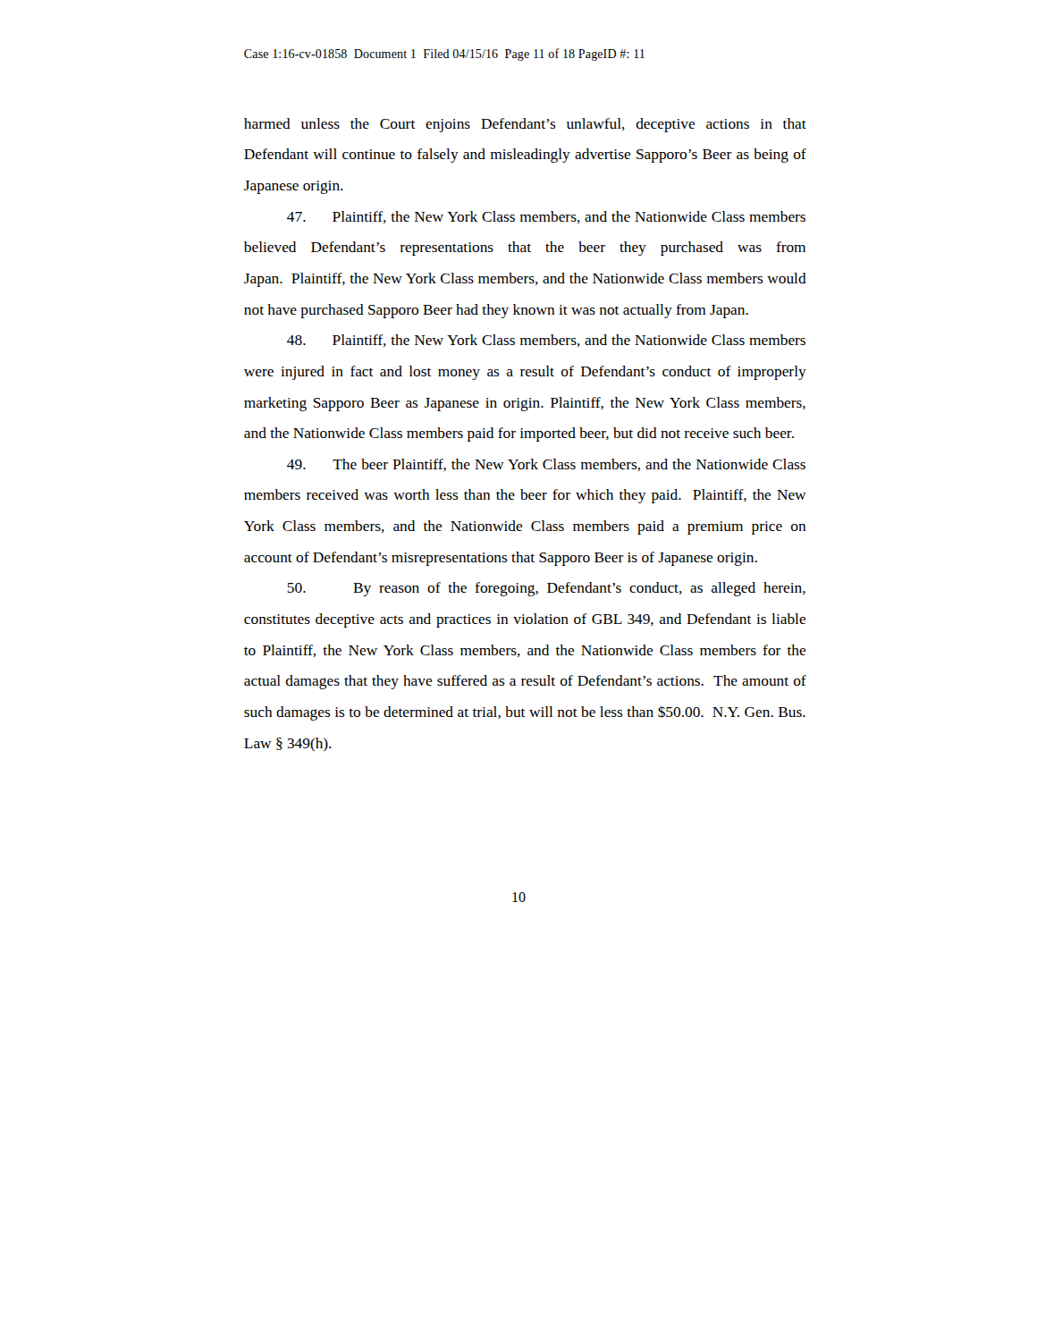Case 1:16-cv-01858 Document 1 Filed 04/15/16 Page 11 of 18 PageID #: 11
harmed unless the Court enjoins Defendant’s unlawful, deceptive actions in that Defendant will continue to falsely and misleadingly advertise Sapporo’s Beer as being of Japanese origin.
47. Plaintiff, the New York Class members, and the Nationwide Class members believed Defendant’s representations that the beer they purchased was from Japan. Plaintiff, the New York Class members, and the Nationwide Class members would not have purchased Sapporo Beer had they known it was not actually from Japan.
48. Plaintiff, the New York Class members, and the Nationwide Class members were injured in fact and lost money as a result of Defendant’s conduct of improperly marketing Sapporo Beer as Japanese in origin. Plaintiff, the New York Class members, and the Nationwide Class members paid for imported beer, but did not receive such beer.
49. The beer Plaintiff, the New York Class members, and the Nationwide Class members received was worth less than the beer for which they paid. Plaintiff, the New York Class members, and the Nationwide Class members paid a premium price on account of Defendant’s misrepresentations that Sapporo Beer is of Japanese origin.
50. By reason of the foregoing, Defendant’s conduct, as alleged herein, constitutes deceptive acts and practices in violation of GBL 349, and Defendant is liable to Plaintiff, the New York Class members, and the Nationwide Class members for the actual damages that they have suffered as a result of Defendant’s actions. The amount of such damages is to be determined at trial, but will not be less than $50.00. N.Y. Gen. Bus. Law § 349(h).
10